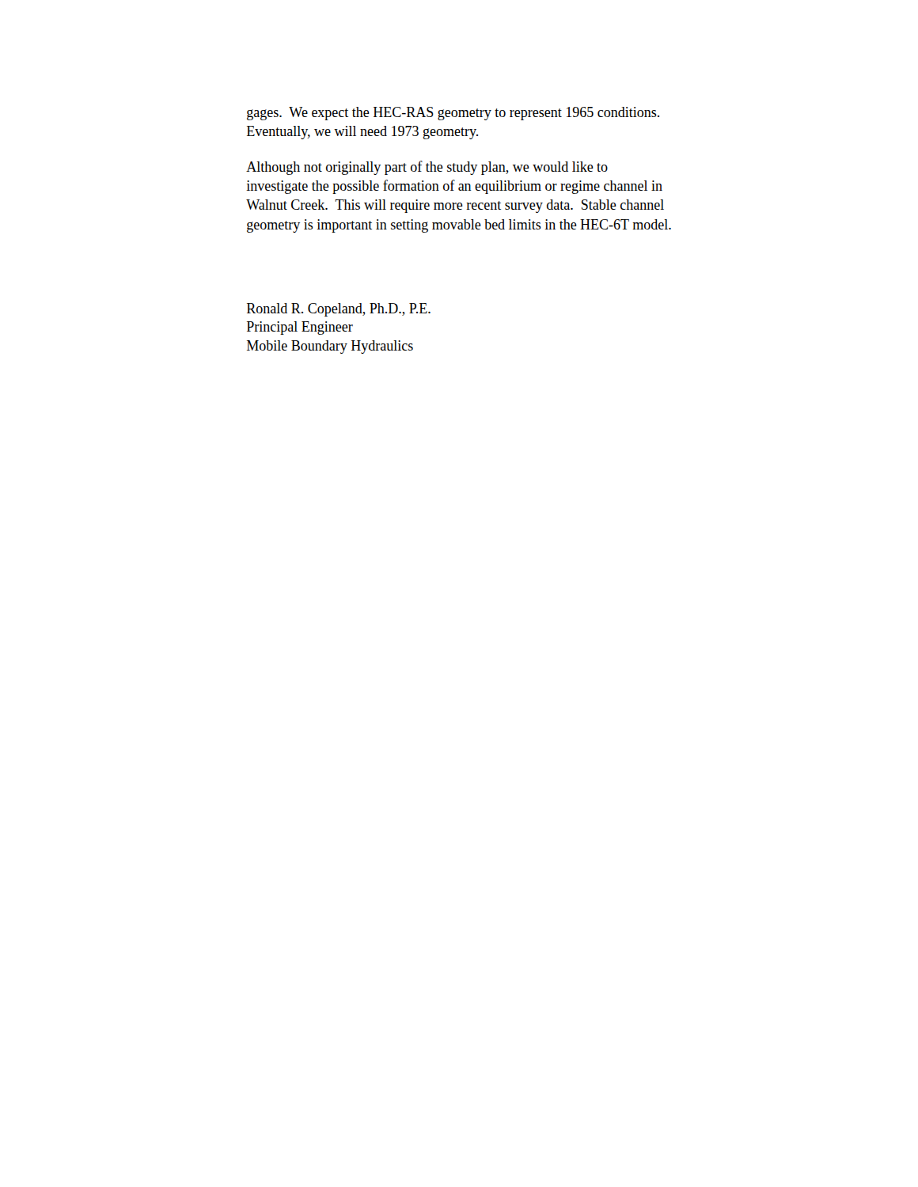gages. We expect the HEC-RAS geometry to represent 1965 conditions. Eventually, we will need 1973 geometry.
Although not originally part of the study plan, we would like to investigate the possible formation of an equilibrium or regime channel in Walnut Creek. This will require more recent survey data. Stable channel geometry is important in setting movable bed limits in the HEC-6T model.
Ronald R. Copeland, Ph.D., P.E.
Principal Engineer
Mobile Boundary Hydraulics